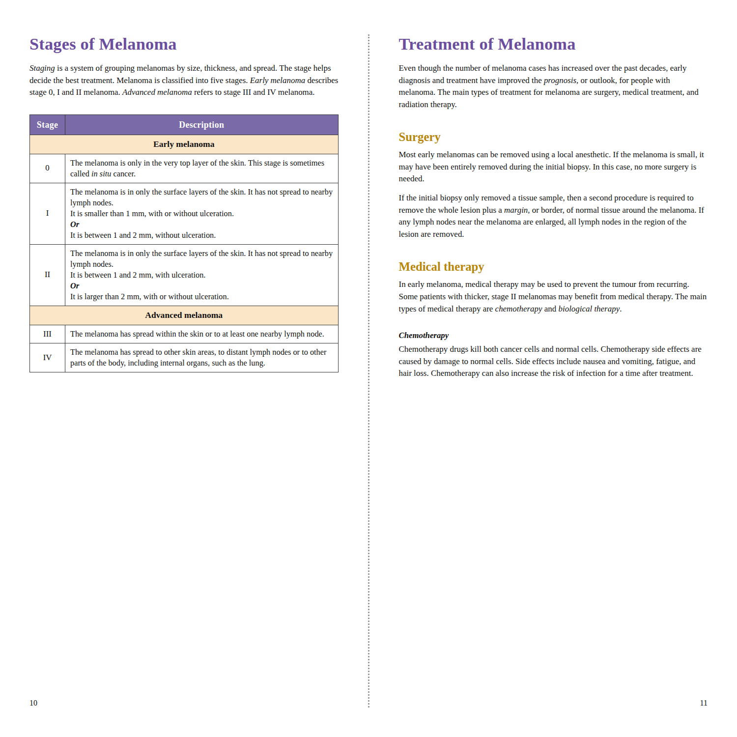Stages of Melanoma
Staging is a system of grouping melanomas by size, thickness, and spread. The stage helps decide the best treatment. Melanoma is classified into five stages. Early melanoma describes stage 0, I and II melanoma. Advanced melanoma refers to stage III and IV melanoma.
| Stage | Description |
| --- | --- |
| Early melanoma |
| 0 | The melanoma is only in the very top layer of the skin. This stage is sometimes called in situ cancer. |
| I | The melanoma is in only the surface layers of the skin. It has not spread to nearby lymph nodes. It is smaller than 1 mm, with or without ulceration. Or It is between 1 and 2 mm, without ulceration. |
| II | The melanoma is in only the surface layers of the skin. It has not spread to nearby lymph nodes. It is between 1 and 2 mm, with ulceration. Or It is larger than 2 mm, with or without ulceration. |
| Advanced melanoma |
| III | The melanoma has spread within the skin or to at least one nearby lymph node. |
| IV | The melanoma has spread to other skin areas, to distant lymph nodes or to other parts of the body, including internal organs, such as the lung. |
10
Treatment of Melanoma
Even though the number of melanoma cases has increased over the past decades, early diagnosis and treatment have improved the prognosis, or outlook, for people with melanoma. The main types of treatment for melanoma are surgery, medical treatment, and radiation therapy.
Surgery
Most early melanomas can be removed using a local anesthetic. If the melanoma is small, it may have been entirely removed during the initial biopsy. In this case, no more surgery is needed.
If the initial biopsy only removed a tissue sample, then a second procedure is required to remove the whole lesion plus a margin, or border, of normal tissue around the melanoma. If any lymph nodes near the melanoma are enlarged, all lymph nodes in the region of the lesion are removed.
Medical therapy
In early melanoma, medical therapy may be used to prevent the tumour from recurring. Some patients with thicker, stage II melanomas may benefit from medical therapy. The main types of medical therapy are chemotherapy and biological therapy.
Chemotherapy
Chemotherapy drugs kill both cancer cells and normal cells. Chemotherapy side effects are caused by damage to normal cells. Side effects include nausea and vomiting, fatigue, and hair loss. Chemotherapy can also increase the risk of infection for a time after treatment.
11